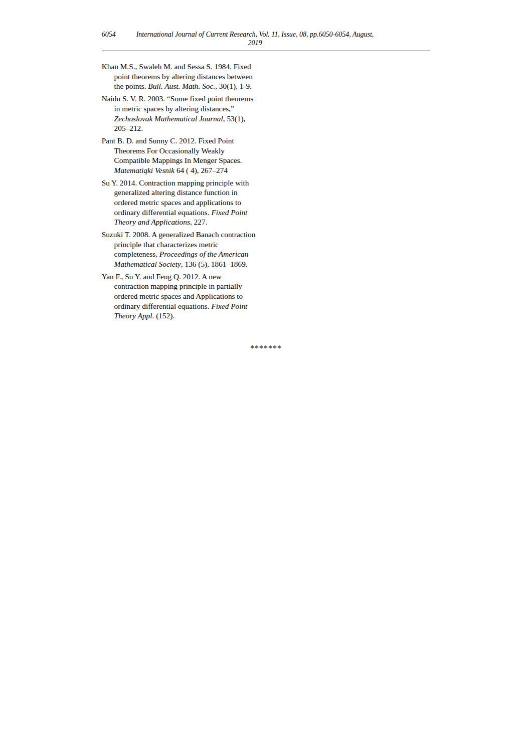6054 International Journal of Current Research, Vol. 11, Issue, 08, pp.6050-6054, August, 2019
Khan M.S., Swaleh M. and Sessa S. 1984. Fixed point theorems by altering distances between the points. Bull. Aust. Math. Soc., 30(1), 1-9.
Naidu S. V. R. 2003. “Some fixed point theorems in metric spaces by altering distances,” Zechoslovak Mathematical Journal, 53(1), 205–212.
Pant B. D. and Sunny C. 2012. Fixed Point Theorems For Occasionally Weakly Compatible Mappings In Menger Spaces. Matematiqki Vesnik 64 ( 4), 267–274
Su Y. 2014. Contraction mapping principle with generalized altering distance function in ordered metric spaces and applications to ordinary differential equations. Fixed Point Theory and Applications, 227.
Suzuki T. 2008. A generalized Banach contraction principle that characterizes metric completeness, Proceedings of the American Mathematical Society, 136 (5), 1861–1869.
Yan F., Su Y. and Feng Q. 2012. A new contraction mapping principle in partially ordered metric spaces and Applications to ordinary differential equations. Fixed Point Theory Appl. (152).
*******